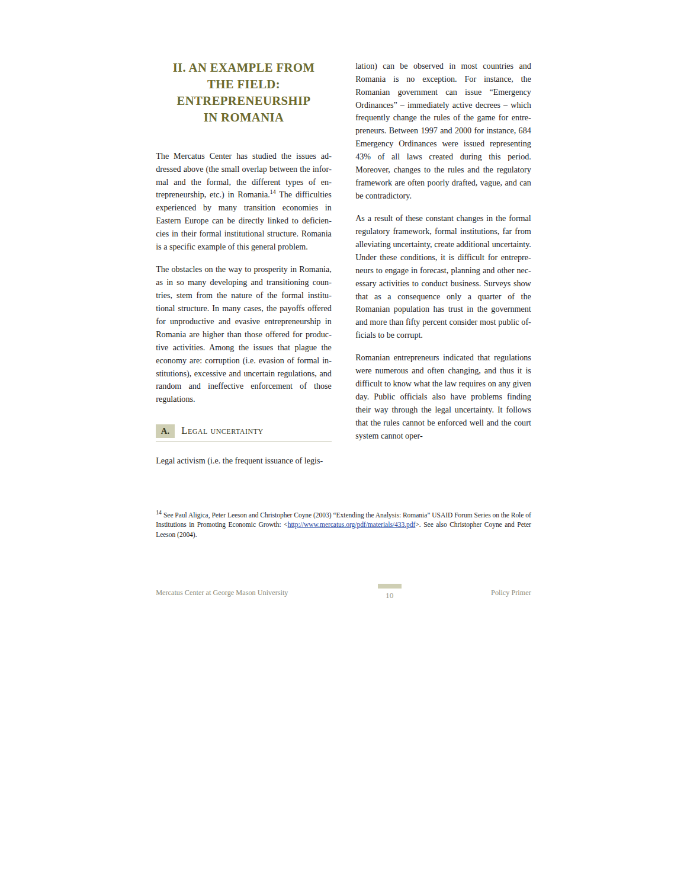II. An Example from
the Field:
Entrepreneurship
in Romania
The Mercatus Center has studied the issues addressed above (the small overlap between the informal and the formal, the different types of entrepreneurship, etc.) in Romania.14 The difficulties experienced by many transition economies in Eastern Europe can be directly linked to deficiencies in their formal institutional structure. Romania is a specific example of this general problem.
The obstacles on the way to prosperity in Romania, as in so many developing and transitioning countries, stem from the nature of the formal institutional structure. In many cases, the payoffs offered for unproductive and evasive entrepreneurship in Romania are higher than those offered for productive activities. Among the issues that plague the economy are: corruption (i.e. evasion of formal institutions), excessive and uncertain regulations, and random and ineffective enforcement of those regulations.
A. Legal uncertainty
Legal activism (i.e. the frequent issuance of legis-
lation) can be observed in most countries and Romania is no exception. For instance, the Romanian government can issue “Emergency Ordinances” – immediately active decrees – which frequently change the rules of the game for entrepreneurs. Between 1997 and 2000 for instance, 684 Emergency Ordinances were issued representing 43% of all laws created during this period. Moreover, changes to the rules and the regulatory framework are often poorly drafted, vague, and can be contradictory.
As a result of these constant changes in the formal regulatory framework, formal institutions, far from alleviating uncertainty, create additional uncertainty. Under these conditions, it is difficult for entrepreneurs to engage in forecast, planning and other necessary activities to conduct business. Surveys show that as a consequence only a quarter of the Romanian population has trust in the government and more than fifty percent consider most public officials to be corrupt.
Romanian entrepreneurs indicated that regulations were numerous and often changing, and thus it is difficult to know what the law requires on any given day. Public officials also have problems finding their way through the legal uncertainty. It follows that the rules cannot be enforced well and the court system cannot oper-
14 See Paul Aligica, Peter Leeson and Christopher Coyne (2003) “Extending the Analysis: Romania” USAID Forum Series on the Role of Institutions in Promoting Economic Growth: <http://www.mercatus.org/pdf/materials/433.pdf>. See also Christopher Coyne and Peter Leeson (2004).
Mercatus Center at George Mason University
10
Policy Primer